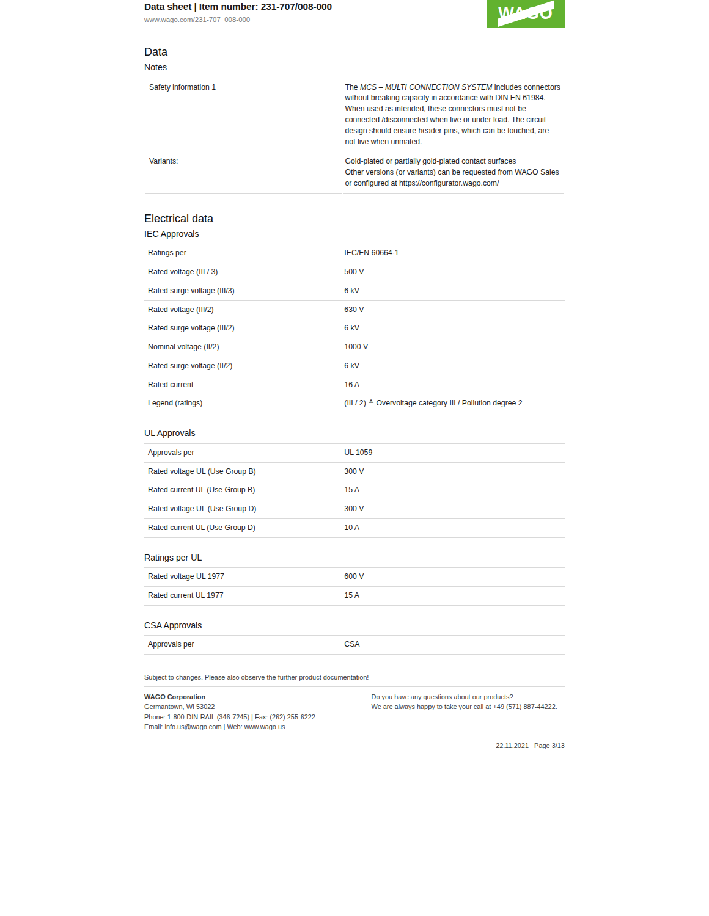Data sheet | Item number: 231-707/008-000
www.wago.com/231-707_008-000
WAGO
Data
Notes
| Safety information 1 | The MCS – MULTI CONNECTION SYSTEM includes connectors without breaking capacity in accordance with DIN EN 61984. When used as intended, these connectors must not be connected /disconnected when live or under load. The circuit design should ensure header pins, which can be touched, are not live when unmated. |
| Variants: | Gold-plated or partially gold-plated contact surfaces Other versions (or variants) can be requested from WAGO Sales or configured at https://configurator.wago.com/ |
Electrical data
IEC Approvals
| Ratings per | IEC/EN 60664-1 |
| Rated voltage (III / 3) | 500 V |
| Rated surge voltage (III/3) | 6 kV |
| Rated voltage (III/2) | 630 V |
| Rated surge voltage (III/2) | 6 kV |
| Nominal voltage (II/2) | 1000 V |
| Rated surge voltage (II/2) | 6 kV |
| Rated current | 16 A |
| Legend (ratings) | (III / 2) ≙ Overvoltage category III / Pollution degree 2 |
UL Approvals
| Approvals per | UL 1059 |
| Rated voltage UL (Use Group B) | 300 V |
| Rated current UL (Use Group B) | 15 A |
| Rated voltage UL (Use Group D) | 300 V |
| Rated current UL (Use Group D) | 10 A |
Ratings per UL
| Rated voltage UL 1977 | 600 V |
| Rated current UL 1977 | 15 A |
CSA Approvals
| Approvals per | CSA |
Subject to changes. Please also observe the further product documentation!
WAGO Corporation
Germantown, WI 53022
Phone: 1-800-DIN-RAIL (346-7245) | Fax: (262) 255-6222
Email: info.us@wago.com | Web: www.wago.us
Do you have any questions about our products?
We are always happy to take your call at +49 (571) 887-44222.
22.11.2021 Page 3/13